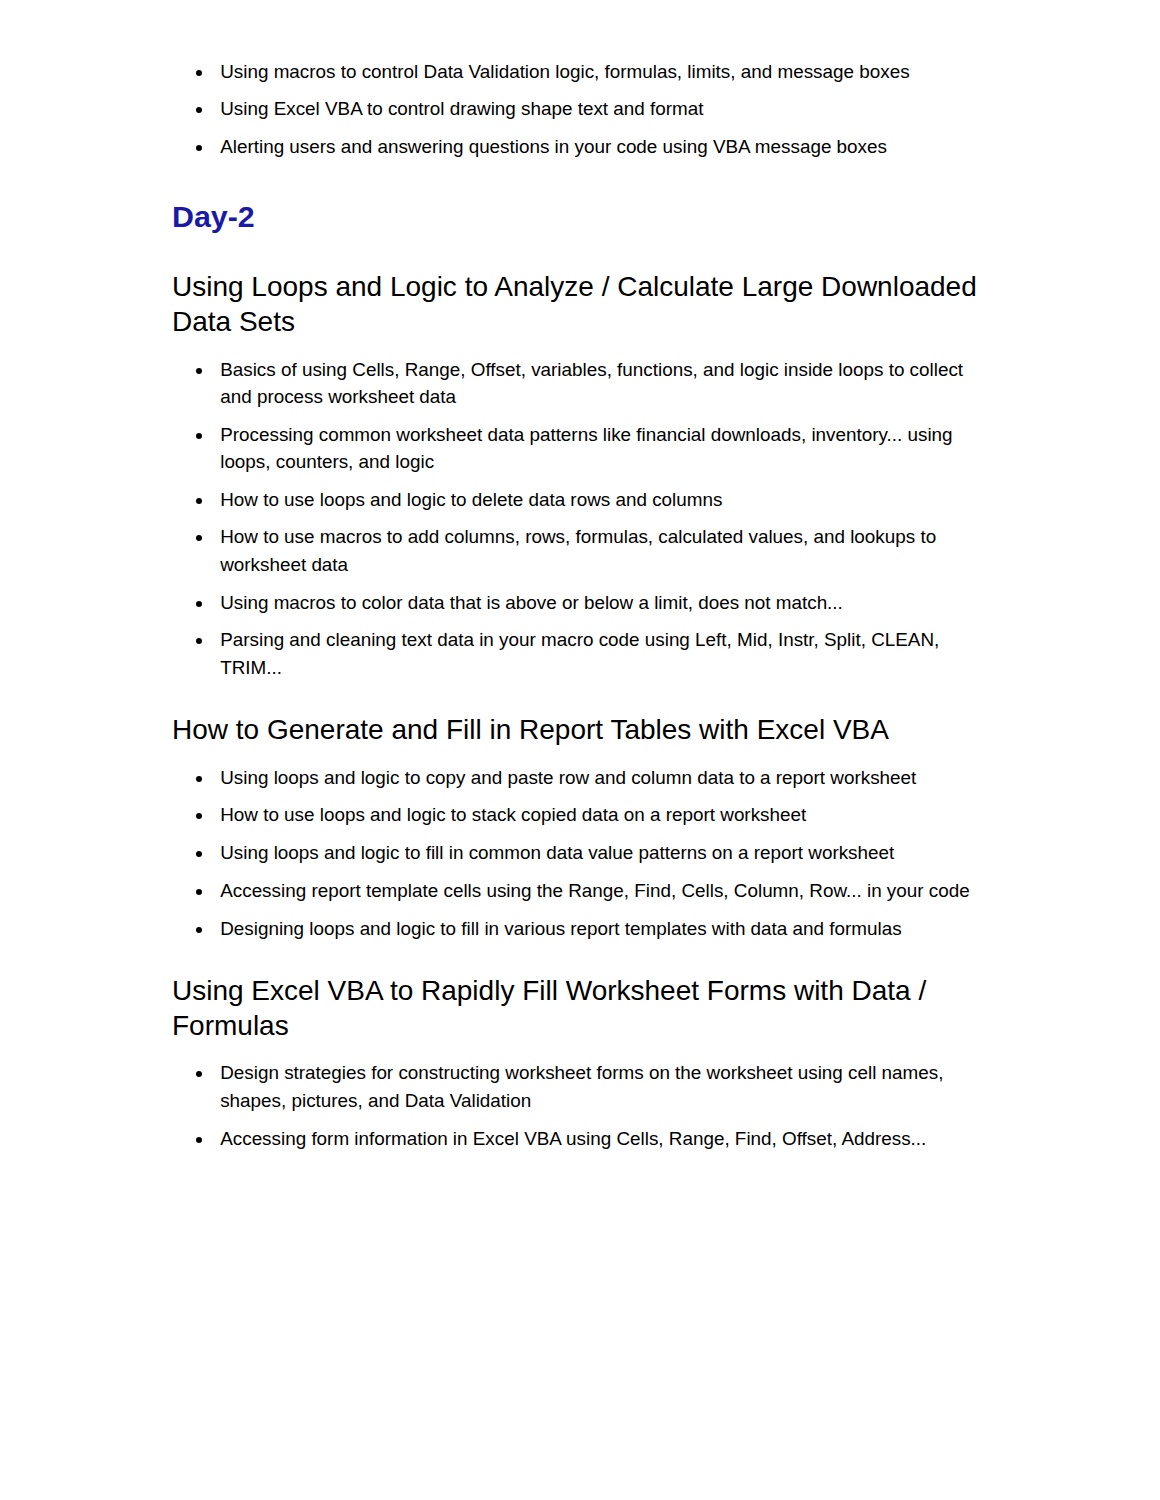Using macros to control Data Validation logic, formulas, limits, and message boxes
Using Excel VBA to control drawing shape text and format
Alerting users and answering questions in your code using VBA message boxes
Day-2
Using Loops and Logic to Analyze / Calculate Large Downloaded Data Sets
Basics of using Cells, Range, Offset, variables, functions, and logic inside loops to collect and process worksheet data
Processing common worksheet data patterns like financial downloads, inventory... using loops, counters, and logic
How to use loops and logic to delete data rows and columns
How to use macros to add columns, rows, formulas, calculated values, and lookups to worksheet data
Using macros to color data that is above or below a limit, does not match...
Parsing and cleaning text data in your macro code using Left, Mid, Instr, Split, CLEAN, TRIM...
How to Generate and Fill in Report Tables with Excel VBA
Using loops and logic to copy and paste row and column data to a report worksheet
How to use loops and logic to stack copied data on a report worksheet
Using loops and logic to fill in common data value patterns on a report worksheet
Accessing report template cells using the Range, Find, Cells, Column, Row... in your code
Designing loops and logic to fill in various report templates with data and formulas
Using Excel VBA to Rapidly Fill Worksheet Forms with Data / Formulas
Design strategies for constructing worksheet forms on the worksheet using cell names, shapes, pictures, and Data Validation
Accessing form information in Excel VBA using Cells, Range, Find, Offset, Address...